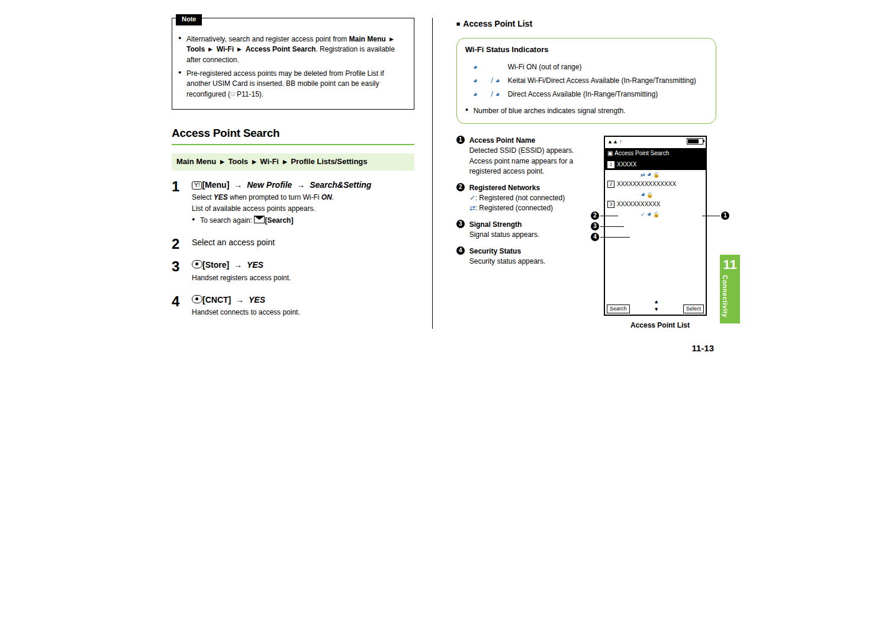Note
Alternatively, search and register access point from Main Menu Tools Wi-Fi Access Point Search. Registration is available after connection.
Pre-registered access points may be deleted from Profile List if another USIM Card is inserted. BB mobile point can be easily reconfigured (☞P11-15).
Access Point Search
Main Menu Tools Wi-Fi Profile Lists/Settings
Y![Menu] New Profile Search&Setting
Select YES when prompted to turn Wi-Fi ON.
List of available access points appears.
● To search again: [Search]
Select an access point
[Store] YES
Handset registers access point.
[CNCT] YES
Handset connects to access point.
Access Point List
Wi-Fi Status Indicators
| ◕ | | Wi-Fi ON (out of range) |
| ◕ | / ◕ | Keitai Wi-Fi/Direct Access Available (In-Range/Transmitting) |
| ◕ | / ◕ | Direct Access Available (In-Range/Transmitting) |
Number of blue arches indicates signal strength.
Access Point Name Detected SSID (ESSID) appears.
Access point name appears for a registered access point.
Registered Networks ✓: Registered (not connected)
⇄: Registered (connected)
Signal Strength Signal status appears.
Security Status Security status appears.
▲▲ ↑
▣Access Point Search
1 XXXXX
⇄ ◕ 🔒
2 XXXXXXXXXXXXXXX
◕ 🔒
3 XXXXXXXXXXX
✓ ◕ 🔒
Search ▲
▼ Select
Access Point List
2
3
4
1
11
Connectivity
11-13